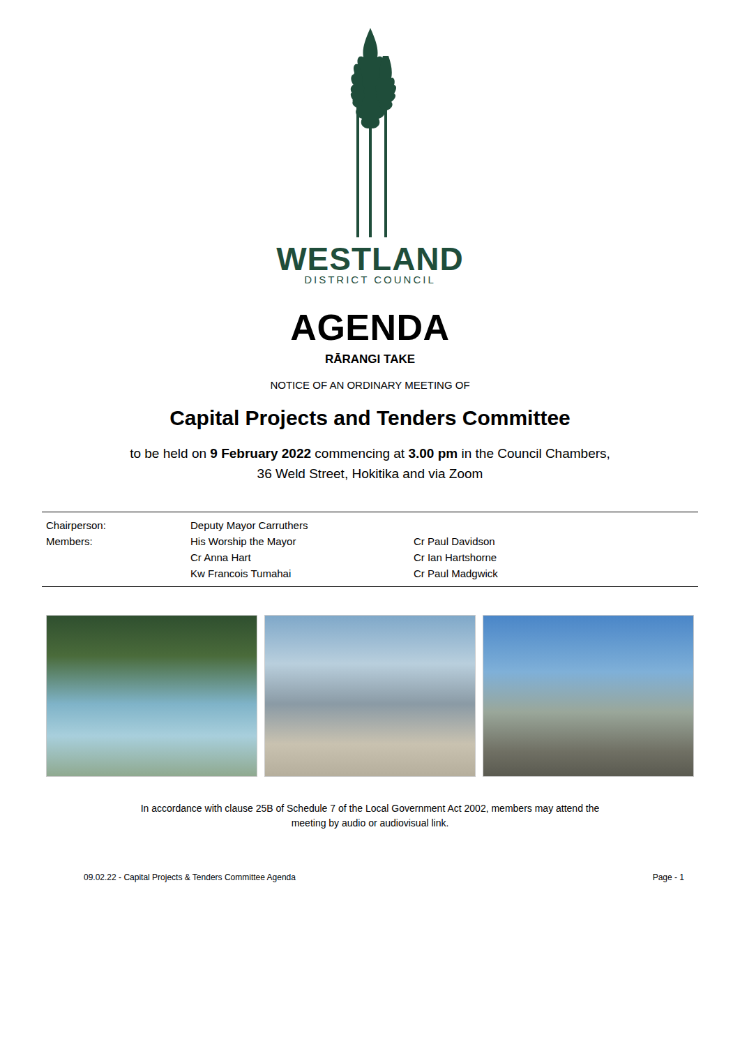WESTLAND DISTRICT COUNCIL
AGENDA
RĀRANGI TAKE
NOTICE OF AN ORDINARY MEETING OF
Capital Projects and Tenders Committee
to be held on 9 February 2022 commencing at 3.00 pm in the Council Chambers,
36 Weld Street, Hokitika and via Zoom
| Chairperson: | Deputy Mayor Carruthers | |
| Members: | His Worship the Mayor | Cr Paul Davidson |
| | Cr Anna Hart | Cr Ian Hartshorne |
| | Kw Francois Tumahai | Cr Paul Madgwick |
In accordance with clause 25B of Schedule 7 of the Local Government Act 2002, members may attend the
meeting by audio or audiovisual link.
09.02.22 - Capital Projects & Tenders Committee Agenda Page - 1